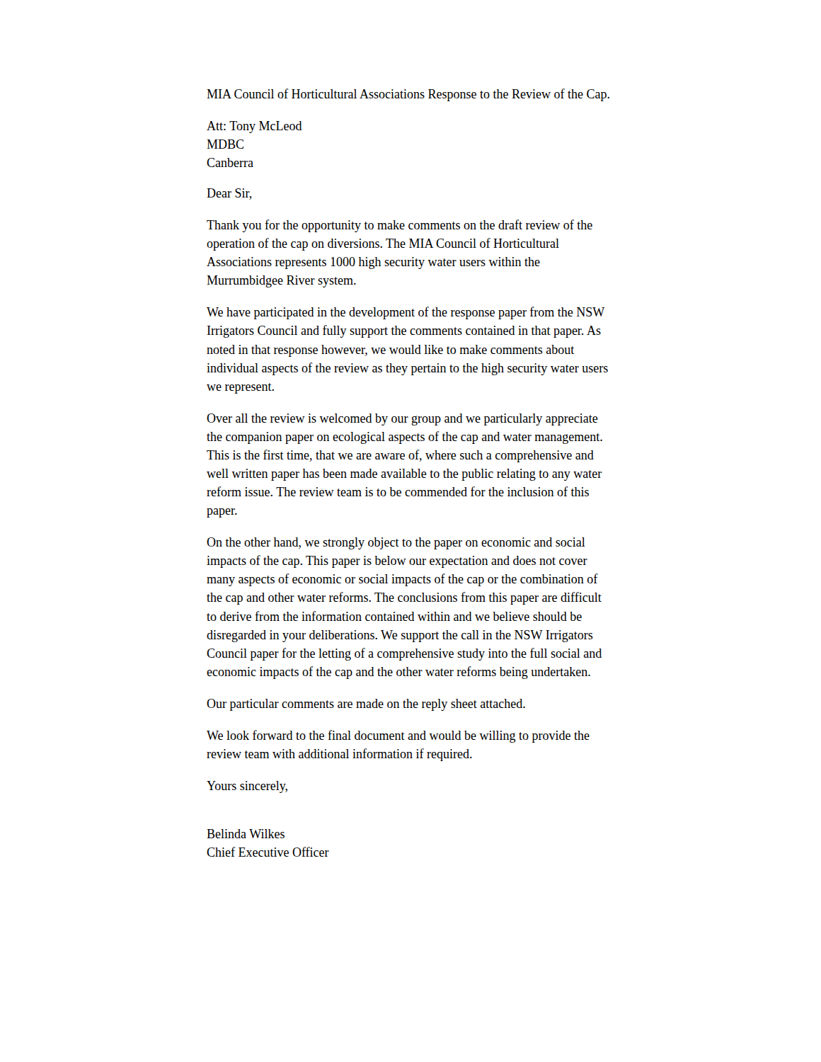MIA Council of Horticultural Associations Response to the Review of the Cap.
Att: Tony McLeod
MDBC
Canberra
Dear Sir,
Thank you for the opportunity to make comments on the draft review of the operation of the cap on diversions. The MIA Council of Horticultural Associations represents 1000 high security water users within the Murrumbidgee River system.
We have participated in the development of the response paper from the NSW Irrigators Council and fully support the comments contained in that paper. As noted in that response however, we would like to make comments about individual aspects of the review as they pertain to the high security water users we represent.
Over all the review is welcomed by our group and we particularly appreciate the companion paper on ecological aspects of the cap and water management. This is the first time, that we are aware of, where such a comprehensive and well written paper has been made available to the public relating to any water reform issue. The review team is to be commended for the inclusion of this paper.
On the other hand, we strongly object to the paper on economic and social impacts of the cap. This paper is below our expectation and does not cover many aspects of economic or social impacts of the cap or the combination of the cap and other water reforms. The conclusions from this paper are difficult to derive from the information contained within and we believe should be disregarded in your deliberations. We support the call in the NSW Irrigators Council paper for the letting of a comprehensive study into the full social and economic impacts of the cap and the other water reforms being undertaken.
Our particular comments are made on the reply sheet attached.
We look forward to the final document and would be willing to provide the review team with additional information if required.
Yours sincerely,
Belinda Wilkes
Chief Executive Officer